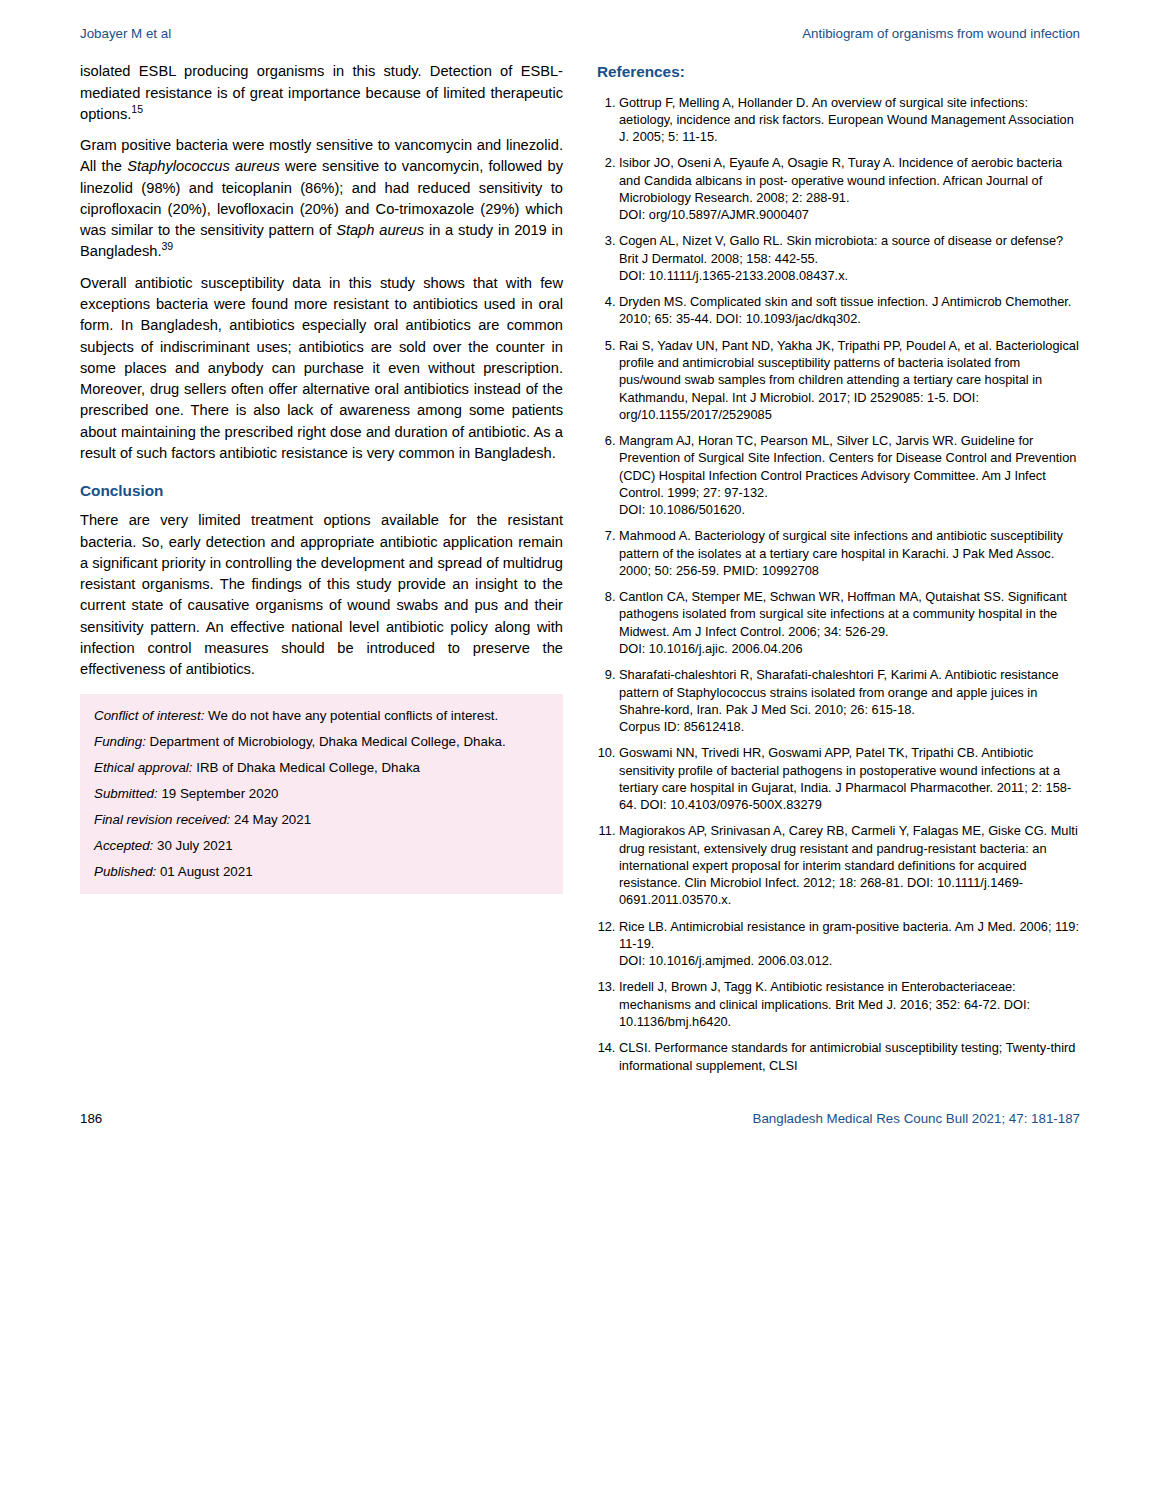Jobayer M et al
Antibiogram of organisms from wound infection
isolated ESBL producing organisms in this study. Detection of ESBL-mediated resistance is of great importance because of limited therapeutic options.15
Gram positive bacteria were mostly sensitive to vancomycin and linezolid. All the Staphylococcus aureus were sensitive to vancomycin, followed by linezolid (98%) and teicoplanin (86%); and had reduced sensitivity to ciprofloxacin (20%), levofloxacin (20%) and Co-trimoxazole (29%) which was similar to the sensitivity pattern of Staph aureus in a study in 2019 in Bangladesh.39
Overall antibiotic susceptibility data in this study shows that with few exceptions bacteria were found more resistant to antibiotics used in oral form. In Bangladesh, antibiotics especially oral antibiotics are common subjects of indiscriminant uses; antibiotics are sold over the counter in some places and anybody can purchase it even without prescription. Moreover, drug sellers often offer alternative oral antibiotics instead of the prescribed one. There is also lack of awareness among some patients about maintaining the prescribed right dose and duration of antibiotic. As a result of such factors antibiotic resistance is very common in Bangladesh.
Conclusion
There are very limited treatment options available for the resistant bacteria. So, early detection and appropriate antibiotic application remain a significant priority in controlling the development and spread of multidrug resistant organisms. The findings of this study provide an insight to the current state of causative organisms of wound swabs and pus and their sensitivity pattern. An effective national level antibiotic policy along with infection control measures should be introduced to preserve the effectiveness of antibiotics.
Conflict of interest: We do not have any potential conflicts of interest.
Funding: Department of Microbiology, Dhaka Medical College, Dhaka.
Ethical approval: IRB of Dhaka Medical College, Dhaka
Submitted: 19 September 2020
Final revision received: 24 May 2021
Accepted: 30 July 2021
Published: 01 August 2021
References:
Gottrup F, Melling A, Hollander D. An overview of surgical site infections: aetiology, incidence and risk factors. European Wound Management Association J. 2005; 5: 11-15.
Isibor JO, Oseni A, Eyaufe A, Osagie R, Turay A. Incidence of aerobic bacteria and Candida albicans in post- operative wound infection. African Journal of Microbiology Research. 2008; 2: 288-91. DOI: org/10.5897/AJMR.9000407
Cogen AL, Nizet V, Gallo RL. Skin microbiota: a source of disease or defense? Brit J Dermatol. 2008; 158: 442-55. DOI: 10.1111/j.1365-2133.2008.08437.x.
Dryden MS. Complicated skin and soft tissue infection. J Antimicrob Chemother. 2010; 65: 35-44. DOI: 10.1093/jac/dkq302.
Rai S, Yadav UN, Pant ND, Yakha JK, Tripathi PP, Poudel A, et al. Bacteriological profile and antimicrobial susceptibility patterns of bacteria isolated from pus/wound swab samples from children attending a tertiary care hospital in Kathmandu, Nepal. Int J Microbiol. 2017; ID 2529085: 1-5. DOI: org/10.1155/2017/2529085
Mangram AJ, Horan TC, Pearson ML, Silver LC, Jarvis WR. Guideline for Prevention of Surgical Site Infection. Centers for Disease Control and Prevention (CDC) Hospital Infection Control Practices Advisory Committee. Am J Infect Control. 1999; 27: 97-132. DOI: 10.1086/501620.
Mahmood A. Bacteriology of surgical site infections and antibiotic susceptibility pattern of the isolates at a tertiary care hospital in Karachi. J Pak Med Assoc. 2000; 50: 256-59. PMID: 10992708
Cantlon CA, Stemper ME, Schwan WR, Hoffman MA, Qutaishat SS. Significant pathogens isolated from surgical site infections at a community hospital in the Midwest. Am J Infect Control. 2006; 34: 526-29. DOI: 10.1016/j.ajic. 2006.04.206
Sharafati-chaleshtori R, Sharafati-chaleshtori F, Karimi A. Antibiotic resistance pattern of Staphylococcus strains isolated from orange and apple juices in Shahre-kord, Iran. Pak J Med Sci. 2010; 26: 615-18. Corpus ID: 85612418.
Goswami NN, Trivedi HR, Goswami APP, Patel TK, Tripathi CB. Antibiotic sensitivity profile of bacterial pathogens in postoperative wound infections at a tertiary care hospital in Gujarat, India. J Pharmacol Pharmacother. 2011; 2: 158-64. DOI: 10.4103/0976-500X.83279
Magiorakos AP, Srinivasan A, Carey RB, Carmeli Y, Falagas ME, Giske CG. Multi drug resistant, extensively drug resistant and pandrug-resistant bacteria: an international expert proposal for interim standard definitions for acquired resistance. Clin Microbiol Infect. 2012; 18: 268-81. DOI: 10.1111/j.1469-0691.2011.03570.x.
Rice LB. Antimicrobial resistance in gram-positive bacteria. Am J Med. 2006; 119: 11-19. DOI: 10.1016/j.amjmed. 2006.03.012.
Iredell J, Brown J, Tagg K. Antibiotic resistance in Enterobacteriaceae: mechanisms and clinical implications. Brit Med J. 2016; 352: 64-72. DOI: 10.1136/bmj.h6420.
CLSI. Performance standards for antimicrobial susceptibility testing; Twenty-third informational supplement, CLSI
186
Bangladesh Medical Res Counc Bull 2021; 47: 181-187